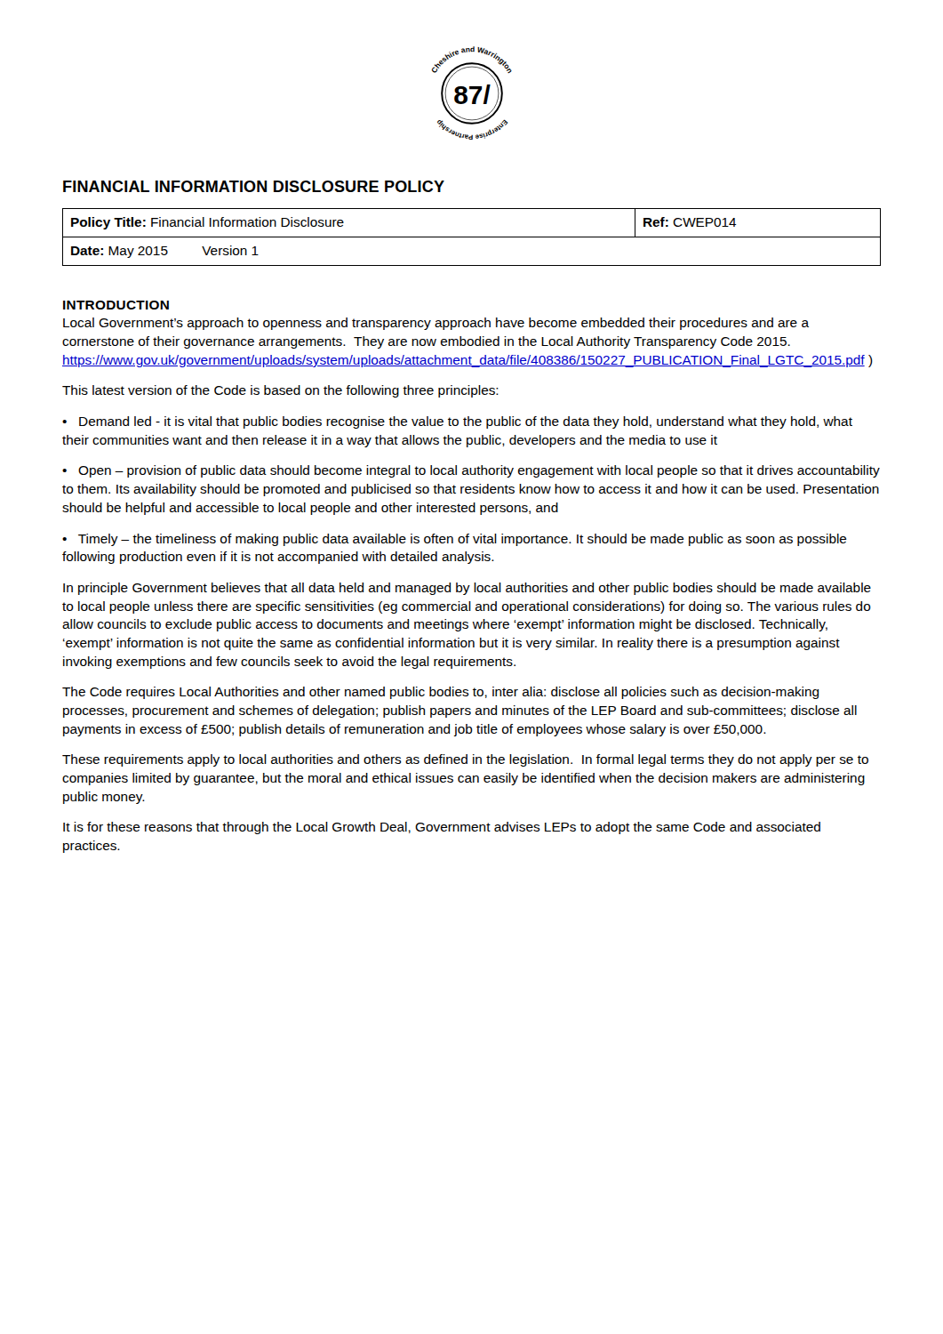Cheshire and Warrington Enterprise Partnership 87/
FINANCIAL INFORMATION DISCLOSURE POLICY
| Policy Title: Financial Information Disclosure | Ref: CWEP014 |
| Date: May 2015 Version 1 |
INTRODUCTION
Local Government’s approach to openness and transparency approach have become embedded their procedures and are a cornerstone of their governance arrangements. They are now embodied in the Local Authority Transparency Code 2015.
https://www.gov.uk/government/uploads/system/uploads/attachment_data/file/408386/150227_PUBLICATION_Final_LGTC_2015.pdf )
This latest version of the Code is based on the following three principles:
• Demand led - it is vital that public bodies recognise the value to the public of the data they hold, understand what they hold, what their communities want and then release it in a way that allows the public, developers and the media to use it
• Open – provision of public data should become integral to local authority engagement with local people so that it drives accountability to them. Its availability should be promoted and publicised so that residents know how to access it and how it can be used. Presentation should be helpful and accessible to local people and other interested persons, and
• Timely – the timeliness of making public data available is often of vital importance. It should be made public as soon as possible following production even if it is not accompanied with detailed analysis.
In principle Government believes that all data held and managed by local authorities and other public bodies should be made available to local people unless there are specific sensitivities (eg commercial and operational considerations) for doing so. The various rules do allow councils to exclude public access to documents and meetings where ‘exempt’ information might be disclosed. Technically, ‘exempt’ information is not quite the same as confidential information but it is very similar. In reality there is a presumption against invoking exemptions and few councils seek to avoid the legal requirements.
The Code requires Local Authorities and other named public bodies to, inter alia: disclose all policies such as decision-making processes, procurement and schemes of delegation; publish papers and minutes of the LEP Board and sub-committees; disclose all payments in excess of £500; publish details of remuneration and job title of employees whose salary is over £50,000.
These requirements apply to local authorities and others as defined in the legislation. In formal legal terms they do not apply per se to companies limited by guarantee, but the moral and ethical issues can easily be identified when the decision makers are administering public money.
It is for these reasons that through the Local Growth Deal, Government advises LEPs to adopt the same Code and associated practices.